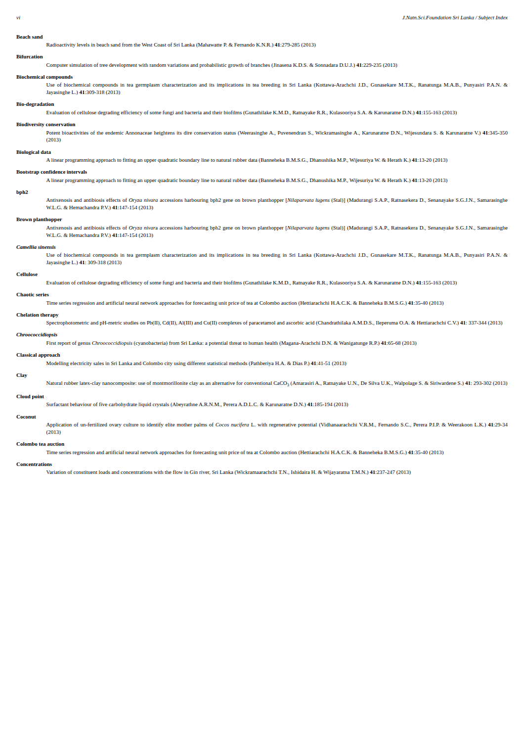vi J.Natn.Sci.Foundation Sri Lanka / Subject Index
Beach sand
Radioactivity levels in beach sand from the West Coast of Sri Lanka (Mahawatte P. & Fernando K.N.R.) 41:279-285 (2013)
Bifurcation
Computer simulation of tree development with random variations and probabilistic growth of branches (Jinasena K.D.S. & Sonnadara D.U.J.) 41:229-235 (2013)
Biochemical compounds
Use of biochemical compounds in tea germplasm characterization and its implications in tea breeding in Sri Lanka (Kottawa-Arachchi J.D., Gunasekare M.T.K., Ranatunga M.A.B., Punyasiri P.A.N. & Jayasinghe L.) 41:309-318 (2013)
Bio-degradation
Evaluation of cellulose degrading efficiency of some fungi and bacteria and their biofilms (Gunathilake K.M.D., Ratnayake R.R., Kulasooriya S.A. & Karunaratne D.N.) 41:155-163 (2013)
Biodiversity conservation
Potent bioactivities of the endemic Annonaceae heightens its dire conservation status (Weerasinghe A., Puvenendran S., Wickramasinghe A., Karunaratne D.N., Wijesundara S. & Karunaratne V.) 41:345-350 (2013)
Biological data
A linear programming approach to fitting an upper quadratic boundary line to natural rubber data (Banneheka B.M.S.G., Dhanushika M.P., Wijesuriya W. & Herath K.) 41:13-20 (2013)
Bootstrap confidence intervals
A linear programming approach to fitting an upper quadratic boundary line to natural rubber data (Banneheka B.M.S.G., Dhanushika M.P., Wijesuriya W. & Herath K.) 41:13-20 (2013)
bph2
Antixenosis and antibiosis effects of Oryza nivara accessions harbouring bph2 gene on brown planthopper [Nilaparvata lugens (Stal)] (Madurangi S.A.P., Ratnasekera D., Senanayake S.G.J.N., Samarasinghe W.L.G. & Hemachandra P.V.) 41:147-154 (2013)
Brown planthopper
Antixenosis and antibiosis effects of Oryza nivara accessions harbouring bph2 gene on brown planthopper [Nilaparvata lugens (Stal)] (Madurangi S.A.P., Ratnasekera D., Senanayake S.G.J.N., Samarasinghe W.L.G. & Hemachandra P.V.) 41:147-154 (2013)
Camellia sinensis
Use of biochemical compounds in tea germplasm characterization and its implications in tea breeding in Sri Lanka (Kottawa-Arachchi J.D., Gunasekare M.T.K., Ranatunga M.A.B., Punyasiri P.A.N. & Jayasinghe L.) 41: 309-318 (2013)
Cellulose
Evaluation of cellulose degrading efficiency of some fungi and bacteria and their biofilms (Gunathilake K.M.D., Ratnayake R.R., Kulasooriya S.A. & Karunaratne D.N.) 41:155-163 (2013)
Chaotic series
Time series regression and artificial neural network approaches for forecasting unit price of tea at Colombo auction (Hettiarachchi H.A.C.K. & Banneheka B.M.S.G.) 41:35-40 (2013)
Chelation therapy
Spectrophotometric and pH-metric studies on Pb(II), Cd(II), Al(III) and Cu(II) complexes of paracetamol and ascorbic acid (Chandrathilaka A.M.D.S., Ileperuma O.A. & Hettiarachchi C.V.) 41: 337-344 (2013)
Chroococcidiopsis
First report of genus Chroococcidiopsis (cyanobacteria) from Sri Lanka: a potential threat to human health (Magana-Arachchi D.N. & Wanigatunge R.P.) 41:65-68 (2013)
Classical approach
Modelling electricity sales in Sri Lanka and Colombo city using different statistical methods (Pathberiya H.A. & Dias P.) 41:41-51 (2013)
Clay
Natural rubber latex-clay nanocomposite: use of montmorillonite clay as an alternative for conventional CaCO3 (Amarasiri A., Ratnayake U.N., De Silva U.K., Walpolage S. & Siriwardene S.) 41: 293-302 (2013)
Cloud point
Surfactant behaviour of five carbohydrate liquid crystals (Abeyrathne A.R.N.M., Perera A.D.L.C. & Karunaratne D.N.) 41:185-194 (2013)
Coconut
Application of un-fertilized ovary culture to identify elite mother palms of Cocos nucifera L. with regenerative potential (Vidhanaarachchi V.R.M., Fernando S.C., Perera P.I.P. & Weerakoon L.K.) 41:29-34 (2013)
Colombo tea auction
Time series regression and artificial neural network approaches for forecasting unit price of tea at Colombo auction (Hettiarachchi H.A.C.K. & Banneheka B.M.S.G.) 41:35-40 (2013)
Concentrations
Variation of constituent loads and concentrations with the flow in Gin river, Sri Lanka (Wickramaarachchi T.N., Ishidaira H. & Wijayaratna T.M.N.) 41:237-247 (2013)